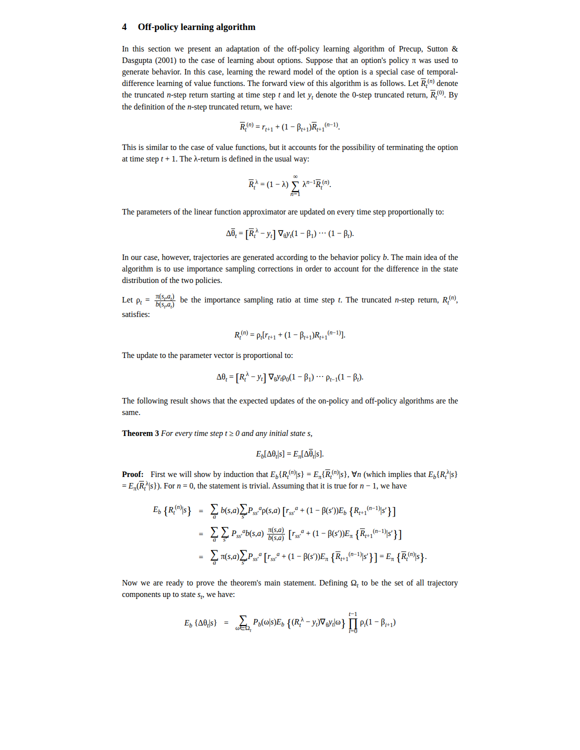4 Off-policy learning algorithm
In this section we present an adaptation of the off-policy learning algorithm of Precup, Sutton & Dasgupta (2001) to the case of learning about options. Suppose that an option's policy π was used to generate behavior. In this case, learning the reward model of the option is a special case of temporal-difference learning of value functions. The forward view of this algorithm is as follows. Let Rt(n) denote the truncated n-step return starting at time step t and let yt denote the 0-step truncated return, Rt(0). By the definition of the n-step truncated return, we have:
Rt(n) = rt+1 + (1 − βt+1)Rt+1(n−1).
This is similar to the case of value functions, but it accounts for the possibility of terminating the option at time step t + 1. The λ-return is defined in the usual way:
Rtλ = (1 − λ) ∞∑n=1 λn−1Rt(n).
The parameters of the linear function approximator are updated on every time step proportionally to:
Δθt = [Rtλ − yt] ∇θyt(1 − β1) ··· (1 − βt).
In our case, however, trajectories are generated according to the behavior policy b. The main idea of the algorithm is to use importance sampling corrections in order to account for the difference in the state distribution of the two policies.
Let ρt = π(st,at) b(st,at) be the importance sampling ratio at time step t. The truncated n-step return, Rt(n), satisfies:
Rt(n) = ρt[rt+1 + (1 − βt+1)Rt+1(n−1)].
The update to the parameter vector is proportional to:
Δθt = [Rtλ − yt] ∇θytρ0(1 − β1) ··· ρt−1(1 − βt).
The following result shows that the expected updates of the on-policy and off-policy algorithms are the same.
Theorem 3 For every time step t ≥ 0 and any initial state s,
Eb[Δθt|s] = Eπ[Δθt|s].
Proof: First we will show by induction that Eb{Rt(n)|s} = Eπ{Rt(n)|s}, ∀n (which implies that Eb{Rtλ|s} = Eπ(Rtλ|s}). For n = 0, the statement is trivial. Assuming that it is true for n − 1, we have
| E b { R t ( n ) / s } | = | ∑ a b ( s , a ) ∑ s ′ P ss ′ a ρ( s , a ) [ r ss ′ a + (1 − β( s ′)) E b { R t +1 ( n −1) / s ′ } ] |
| | = | ∑ a ∑ s ′ P ss ′ a b ( s , a ) π( s , a ) b ( s , a ) [ r ss ′ a + (1 − β( s ′)) E π { R t +1 ( n −1) / s ′ } ] |
| | = | ∑ a π( s , a ) ∑ s ′ P ss ′ a [ r ss ′ a + (1 − β( s ′)) E π { R t +1 ( n −1) / s ′ } ] = E π { R t ( n ) / s } . |
Now we are ready to prove the theorem's main statement. Defining Ωt to be the set of all trajectory components up to state st, we have:
| E b {Δθ t / s } | = | ∑ ω∈Ω t P b (ω/ s ) E b { ( R t λ − y t )∇ θ y t /ω } t −1 ∏ i =0 ρ i (1 − β i +1 ) |